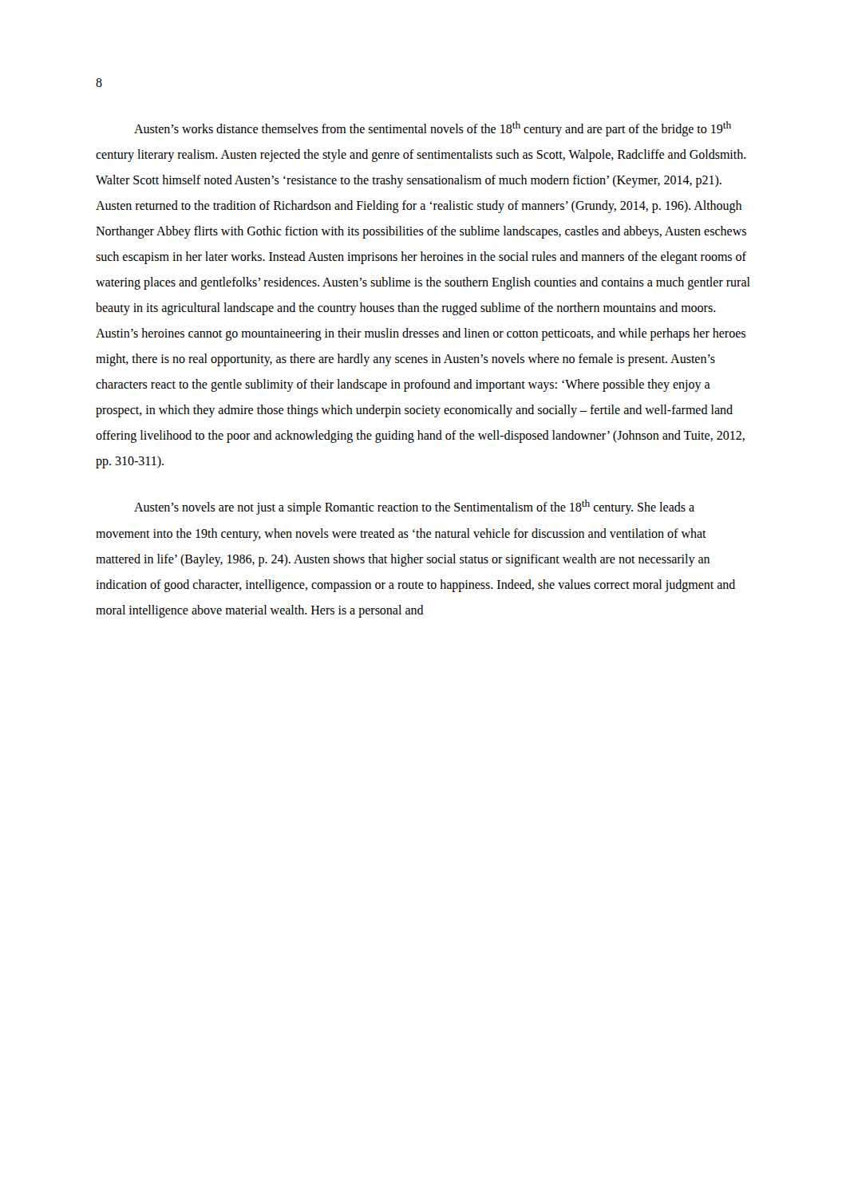8
Austen’s works distance themselves from the sentimental novels of the 18th century and are part of the bridge to 19th century literary realism. Austen rejected the style and genre of sentimentalists such as Scott, Walpole, Radcliffe and Goldsmith. Walter Scott himself noted Austen’s ‘resistance to the trashy sensationalism of much modern fiction’ (Keymer, 2014, p21). Austen returned to the tradition of Richardson and Fielding for a ‘realistic study of manners’ (Grundy, 2014, p. 196). Although Northanger Abbey flirts with Gothic fiction with its possibilities of the sublime landscapes, castles and abbeys, Austen eschews such escapism in her later works. Instead Austen imprisons her heroines in the social rules and manners of the elegant rooms of watering places and gentlefolks’ residences. Austen’s sublime is the southern English counties and contains a much gentler rural beauty in its agricultural landscape and the country houses than the rugged sublime of the northern mountains and moors. Austin’s heroines cannot go mountaineering in their muslin dresses and linen or cotton petticoats, and while perhaps her heroes might, there is no real opportunity, as there are hardly any scenes in Austen’s novels where no female is present. Austen’s characters react to the gentle sublimity of their landscape in profound and important ways: ‘Where possible they enjoy a prospect, in which they admire those things which underpin society economically and socially – fertile and well-farmed land offering livelihood to the poor and acknowledging the guiding hand of the well-disposed landowner’ (Johnson and Tuite, 2012, pp. 310-311).
Austen’s novels are not just a simple Romantic reaction to the Sentimentalism of the 18th century. She leads a movement into the 19th century, when novels were treated as ‘the natural vehicle for discussion and ventilation of what mattered in life’ (Bayley, 1986, p. 24). Austen shows that higher social status or significant wealth are not necessarily an indication of good character, intelligence, compassion or a route to happiness. Indeed, she values correct moral judgment and moral intelligence above material wealth. Hers is a personal and